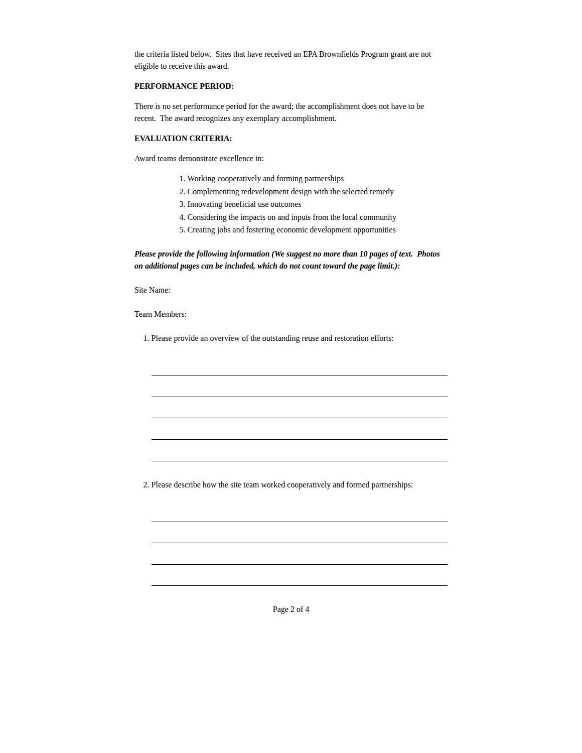the criteria listed below. Sites that have received an EPA Brownfields Program grant are not eligible to receive this award.
PERFORMANCE PERIOD:
There is no set performance period for the award; the accomplishment does not have to be recent. The award recognizes any exemplary accomplishment.
EVALUATION CRITERIA:
Award teams demonstrate excellence in:
Working cooperatively and forming partnerships
Complementing redevelopment design with the selected remedy
Innovating beneficial use outcomes
Considering the impacts on and inputs from the local community
Creating jobs and fostering economic development opportunities
Please provide the following information (We suggest no more than 10 pages of text. Photos on additional pages can be included, which do not count toward the page limit.):
Site Name:
Team Members:
Please provide an overview of the outstanding reuse and restoration efforts:
Please describe how the site team worked cooperatively and formed partnerships:
Page 2 of 4